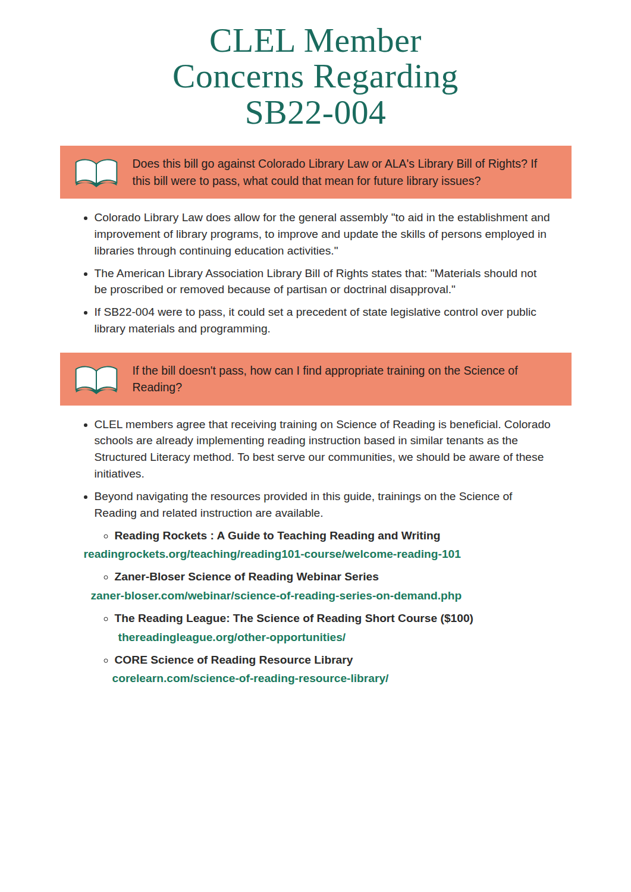CLEL Member
Concerns Regarding
SB22-004
Does this bill go against Colorado Library Law or ALA's Library Bill of Rights? If this bill were to pass, what could that mean for future library issues?
Colorado Library Law does allow for the general assembly "to aid in the establishment and improvement of library programs, to improve and update the skills of persons employed in libraries through continuing education activities."
The American Library Association Library Bill of Rights states that: "Materials should not be proscribed or removed because of partisan or doctrinal disapproval."
If SB22-004 were to pass, it could set a precedent of state legislative control over public library materials and programming.
If the bill doesn't pass, how can I find appropriate training on the Science of Reading?
CLEL members agree that receiving training on Science of Reading is beneficial. Colorado schools are already implementing reading instruction based in similar tenants as the Structured Literacy method. To best serve our communities, we should be aware of these initiatives.
Beyond navigating the resources provided in this guide, trainings on the Science of Reading and related instruction are available.
Reading Rockets : A Guide to Teaching Reading and Writing
readingrockets.org/teaching/reading101-course/welcome-reading-101
Zaner-Bloser Science of Reading Webinar Series
zaner-bloser.com/webinar/science-of-reading-series-on-demand.php
The Reading League: The Science of Reading Short Course ($100)
thereadingleague.org/other-opportunities/
CORE Science of Reading Resource Library
corelearn.com/science-of-reading-resource-library/